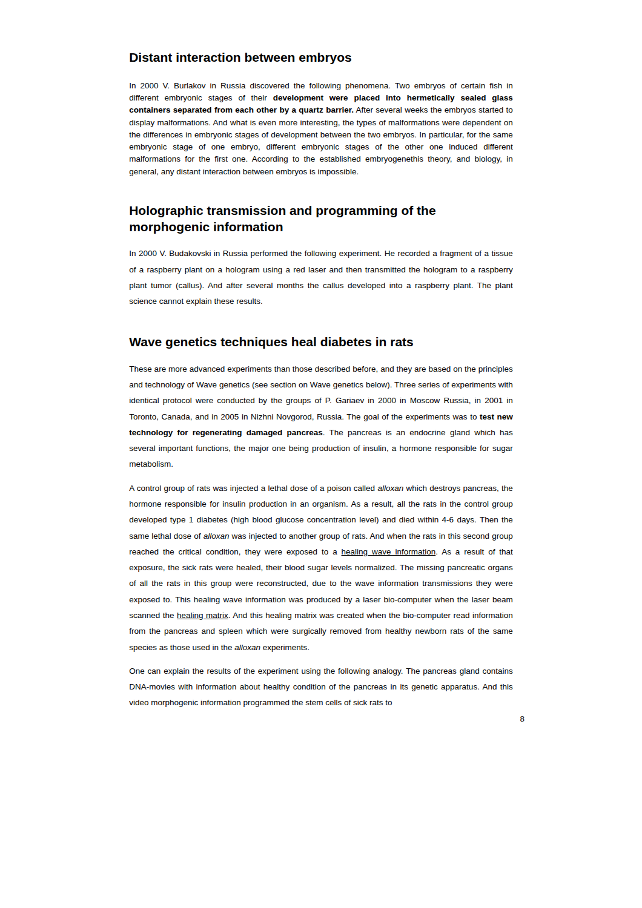Distant interaction between embryos
In 2000 V. Burlakov in Russia discovered the following phenomena. Two embryos of certain fish in different embryonic stages of their development were placed into hermetically sealed glass containers separated from each other by a quartz barrier. After several weeks the embryos started to display malformations. And what is even more interesting, the types of malformations were dependent on the differences in embryonic stages of development between the two embryos. In particular, for the same embryonic stage of one embryo, different embryonic stages of the other one induced different malformations for the first one. According to the established embryogenethis theory, and biology, in general, any distant interaction between embryos is impossible.
Holographic transmission and programming of the morphogenic information
In 2000 V. Budakovski in Russia performed the following experiment. He recorded a fragment of a tissue of a raspberry plant on a hologram using a red laser and then transmitted the hologram to a raspberry plant tumor (callus). And after several months the callus developed into a raspberry plant. The plant science cannot explain these results.
Wave genetics techniques heal diabetes in rats
These are more advanced experiments than those described before, and they are based on the principles and technology of Wave genetics (see section on Wave genetics below). Three series of experiments with identical protocol were conducted by the groups of P. Gariaev in 2000 in Moscow Russia, in 2001 in Toronto, Canada, and in 2005 in Nizhni Novgorod, Russia. The goal of the experiments was to test new technology for regenerating damaged pancreas. The pancreas is an endocrine gland which has several important functions, the major one being production of insulin, a hormone responsible for sugar metabolism.
A control group of rats was injected a lethal dose of a poison called alloxan which destroys pancreas, the hormone responsible for insulin production in an organism. As a result, all the rats in the control group developed type 1 diabetes (high blood glucose concentration level) and died within 4-6 days. Then the same lethal dose of alloxan was injected to another group of rats. And when the rats in this second group reached the critical condition, they were exposed to a healing wave information. As a result of that exposure, the sick rats were healed, their blood sugar levels normalized. The missing pancreatic organs of all the rats in this group were reconstructed, due to the wave information transmissions they were exposed to. This healing wave information was produced by a laser bio-computer when the laser beam scanned the healing matrix. And this healing matrix was created when the bio-computer read information from the pancreas and spleen which were surgically removed from healthy newborn rats of the same species as those used in the alloxan experiments.
One can explain the results of the experiment using the following analogy. The pancreas gland contains DNA-movies with information about healthy condition of the pancreas in its genetic apparatus. And this video morphogenic information programmed the stem cells of sick rats to
8